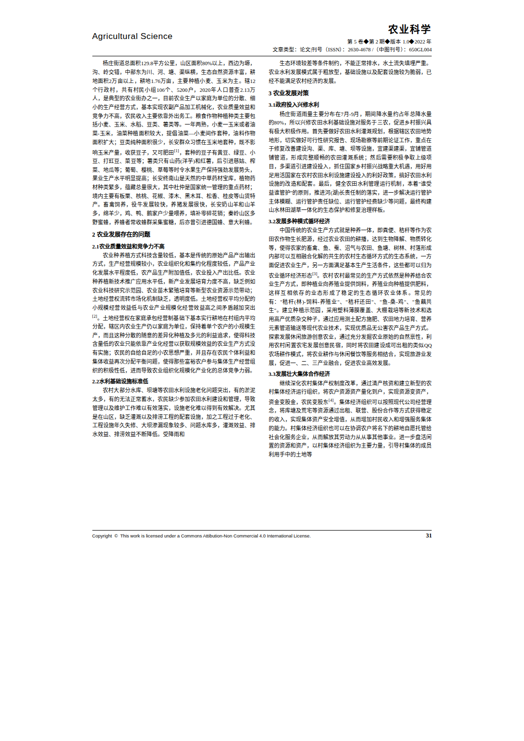Agricultural Science
农业科学
第 5 卷◆第 2 期◆版本 1.0◆2022 年
文章类型：论文|刊号（ISSN）：2630-4678 /（中图刊号）：650GL004
杨庄街道总面积129.8平方公里，山区面积80%以上，西边为塬，沟、岭交错，中部东为川、河、塘、渠纵横，生态自然资源丰富，耕地面积2万亩以上，耕地1.76万亩，主要种植小麦、玉米为主。辖12个行政村，共有村民小组106个、5200户，2020年人口普查2.13万人，是典型的农业街办之一，目前农业生产以家庭为单位的分散、细小的生产经营方式，基本实现农副产品加工机械化，农业质量效益和竞争力不高，农民收入主要依靠外出务工。粮食作物种植种类主要包括小麦、玉米、水稻、豆类、薯类等。一年两熟，小麦一玉米或者油菜-玉米，油菜种植面积较大，提倡油菜—小麦间作套种，油料作物面积扩大；豆类纯种面积很少，长安群众习惯在玉米地套种，既不影响玉米产量，收获豆子，又可肥田[1]，套种的豆子有黄豆、绿豆、小豆、打豇豆、菜豆等；薯类只有山药(洋芋)和红薯，后引进慈姑、榨菜、地瓜等；葡萄、樱桃、草莓等时令水果生产保持强劲发展势头，果业生产水平明显提高；长安终南山是天然的中草药材宝库，植物药材种类繁多，蕴藏总量很大，其中杜仲是国家统一管理的重点药材；境内主要有板栗、核桃、花椒、漆木、黑木耳、松香、桂皮等山货特产。畜禽饲养，役牛发展较快，养猪发展很快，长安奶山羊和山羊多，绵羊少，鸡、鸭、鹅家户少量喂养，填补零碎花销；秦岭山区多野蜜蜂，养蜂者常收蜂群采集蜜糖，后亦曾引进德国蜂、意大利蜂。
2 农业发展存在的问题
2.1农业质量效益和竞争力不高
农业种养植方式科技含量较低，基本是传统的原始产品产出输出方式，生产经营规模较小，农业组织化和集约化程度较低，产品产业化发展水平程度低，农产品生产附加值低，农业投入产出比低。农业种养植新技术推广应用水平低，新产业发展培育力度不高，缺乏例如农业科技研究示范园、农业苗木繁殖培育等新型农业资源示范带动；土地经营权流转市场化机制缺乏，透明度低。土地经营权平均分配的小规模经营效益低与农业产业规模化经营效益高之间矛盾越加突出[2]。土地经营权在家庭承包经营制基础下基本实行耕地在村组内平均分配，辖区内农业生产仍以家庭为单位，保持着单个农户的小规模生产，而且这种分散的随意的差异化种植及多元的利益追求，使得科技含量低的农业只能依靠产业化经营以获取规模效益的农业生产方式没有实施；农民的自给自足的小农思想严重，并且存在农民个体利益和集体收益再次分配平衡问题，使得那些富裕农户参与集体生产经营组织的积极性低，进而导致农业组织化规模化产业化的总体竞争力弱。
2.2水利基础设施标准低
农村大部分水库、坝塘等农田水利设施老化问题突出，有的淤泥太多，有的无法正常蓄水，农民缺少参加农田水利建设和管理，导致管理以及维护工作难以有效落实，设施老化难以得到有效解决。尤其是在山区，缺乏灌溉以及排涝工程的配套设施，加之工程过于老化、工程设施年久失修、大坝渗漏现象较多、问题水库多，灌溉效益、排水效益、排涝效益不断降低。受降雨和
生态环境较差等条件制约，不能正常排水，水土流失填埋严重。农业水利发展模式属于粗放型，基础设施以及配套设施较为脆弱，已经不能满足农村经济的发展。
3 农业发展对策
3.1政府投入兴修水利
杨庄街道雨量主要分布在7月-9月，期间降水量约占年总降水量的80%，所以兴修农田水利基础设施对服务于三农，促进乡村振兴具有极大积极作用。首先要做好农田水利灌溉规划，根据辖区农田地势地形，切实做好可行性研究报告、现场勘察等前期论证工作，重点在于修复改善建设沟、渠、库、塘、坝等设施，宜建渠建渠，宜铺管道铺管道，形成完整顺畅的农田灌溉系统；然后需要积极争取上级项目，多渠道引进建设投入，抓住国家乡村振兴战略重大机遇，用好用足用活国家在农村农田水利设施建设投入的利好政策，搞好农田水利设施的改造和配套。最后，健全农田水利管理运行机制，本着"谁受益谁管护"的原则，推进河(湖)长责任制的落实，进一步解决运行管护主体模糊、运行管护责任缺位、运行管护经费缺少等问题，最终构建山水林田湖草一体化的生态保护和修复治理样板。
3.2发展多种模式循环经济
中国传统的农业生产方式就是种养一体，即粪便、秸秆等作为农田农作物生长肥源，经过农业农田的耕播，达到生物降解、物质转化等，使得农家的畜禽、鱼、蚕、沼气与农田、鱼塘、树林、村落形成内部可以互相融合化解的共生的农村生态循环方式的生态系统，一方面促进农业生产，另一方面满足基本生产生活条件，这些都可以归为农业循环经济形态[3]。农村农村最常见的生产方式依然是种养结合农业生产方式，即种植业向养殖业提供饲料，养殖业向种植提供肥料，这样互相依存的业态形成了稳定的生态循环农业体系。常见的有："秸秆(林)-饲料-养殖业"、"秸秆还田"、"鱼-桑-鸡"、"鱼藕共生"。建立种植示范园，采用塑料薄膜覆盖、大棚栽培等新技术和选用高产优质杂交种子，通过应用测土配方施肥、农田地力培育、营养元素管道输送等现代农业技术，实现优质品无公害农产品生产方式。探索发展休闲旅游创意农业，通过充分发掘农业原始的自然禀性，利用农村闲置农宅发展创意民宿，同时将农田建设成可出租的类似QQ农场耕作模式，将农业耕作与休闲餐饮等服务相结合，实现旅游业发展，促进一、二、三产业融合，促进农业高效发展。
3.3发展壮大集体合作经济
继续深化农村集体产权制度改革，通过清产核资和建立新型的农村集体经济运行组织，将农户资源资产量化到户，实现资源变资产，资金变股金，农民变股东[4]。集体经济组织可以按照现代公司经营理念，将库塘及荒宅等资源通过出租、联营、股份合作等方式获得稳定的收入，实现集体资产安全增值，从而增加村民收入和增强服务集体的能力。村集体经济组织也可以在协调农户将名下的耕地自愿托管给社会化服务企业，从而解放其劳动力从从事其他事业。进一步盘活闲置的资源和资产，以村集体经济组织为主要力量，引导村集体的成员利用手中的土地等
Copyright © This work is licensed under a Commons Attibution-Non Commercial 4.0 International License.
31